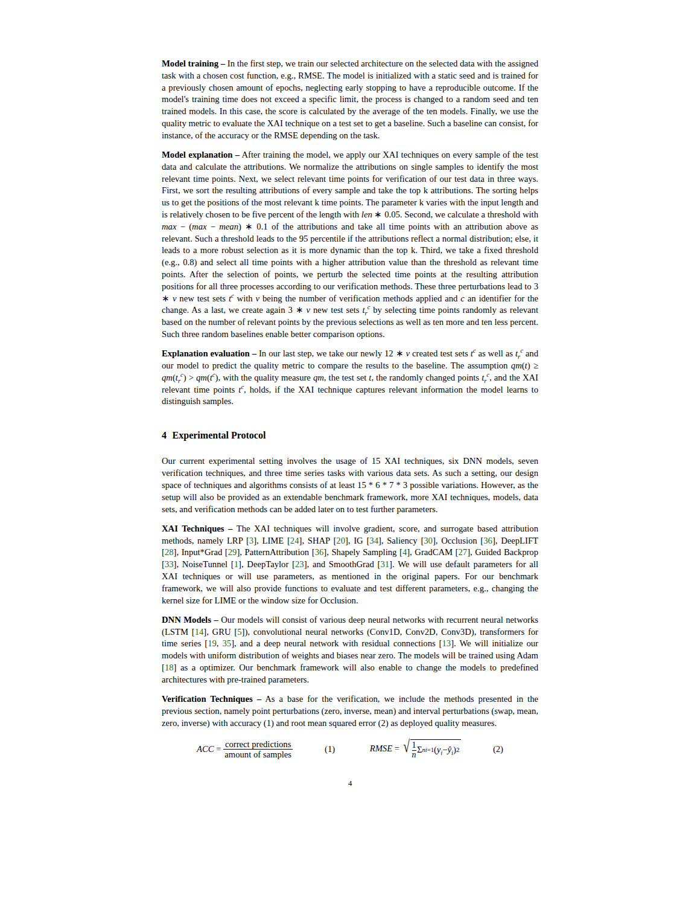Model training – In the first step, we train our selected architecture on the selected data with the assigned task with a chosen cost function, e.g., RMSE. The model is initialized with a static seed and is trained for a previously chosen amount of epochs, neglecting early stopping to have a reproducible outcome. If the model's training time does not exceed a specific limit, the process is changed to a random seed and ten trained models. In this case, the score is calculated by the average of the ten models. Finally, we use the quality metric to evaluate the XAI technique on a test set to get a baseline. Such a baseline can consist, for instance, of the accuracy or the RMSE depending on the task.
Model explanation – After training the model, we apply our XAI techniques on every sample of the test data and calculate the attributions. We normalize the attributions on single samples to identify the most relevant time points. Next, we select relevant time points for verification of our test data in three ways. First, we sort the resulting attributions of every sample and take the top k attributions. The sorting helps us to get the positions of the most relevant k time points. The parameter k varies with the input length and is relatively chosen to be five percent of the length with len ∗ 0.05. Second, we calculate a threshold with max − (max − mean) ∗ 0.1 of the attributions and take all time points with an attribution above as relevant. Such a threshold leads to the 95 percentile if the attributions reflect a normal distribution; else, it leads to a more robust selection as it is more dynamic than the top k. Third, we take a fixed threshold (e.g., 0.8) and select all time points with a higher attribution value than the threshold as relevant time points. After the selection of points, we perturb the selected time points at the resulting attribution positions for all three processes according to our verification methods. These three perturbations lead to 3 ∗ v new test sets tc with v being the number of verification methods applied and c an identifier for the change. As a last, we create again 3 ∗ v new test sets trc by selecting time points randomly as relevant based on the number of relevant points by the previous selections as well as ten more and ten less percent. Such three random baselines enable better comparison options.
Explanation evaluation – In our last step, we take our newly 12 ∗ v created test sets tc as well as trc and our model to predict the quality metric to compare the results to the baseline. The assumption qm(t) ≥ qm(trc) > qm(tc), with the quality measure qm, the test set t, the randomly changed points trc, and the XAI relevant time points tc, holds, if the XAI technique captures relevant information the model learns to distinguish samples.
4 Experimental Protocol
Our current experimental setting involves the usage of 15 XAI techniques, six DNN models, seven verification techniques, and three time series tasks with various data sets. As such a setting, our design space of techniques and algorithms consists of at least 15 * 6 * 7 * 3 possible variations. However, as the setup will also be provided as an extendable benchmark framework, more XAI techniques, models, data sets, and verification methods can be added later on to test further parameters.
XAI Techniques – The XAI techniques will involve gradient, score, and surrogate based attribution methods, namely LRP [3], LIME [24], SHAP [20], IG [34], Saliency [30], Occlusion [36], DeepLIFT [28], Input*Grad [29], PatternAttribution [36], Shapely Sampling [4], GradCAM [27], Guided Backprop [33], NoiseTunnel [1], DeepTaylor [23], and SmoothGrad [31]. We will use default parameters for all XAI techniques or will use parameters, as mentioned in the original papers. For our benchmark framework, we will also provide functions to evaluate and test different parameters, e.g., changing the kernel size for LIME or the window size for Occlusion.
DNN Models – Our models will consist of various deep neural networks with recurrent neural networks (LSTM [14], GRU [5]), convolutional neural networks (Conv1D, Conv2D, Conv3D), transformers for time series [19, 35], and a deep neural network with residual connections [13]. We will initialize our models with uniform distribution of weights and biases near zero. The models will be trained using Adam [18] as a optimizer. Our benchmark framework will also enable to change the models to predefined architectures with pre-trained parameters.
Verification Techniques – As a base for the verification, we include the methods presented in the previous section, namely point perturbations (zero, inverse, mean) and interval perturbations (swap, mean, zero, inverse) with accuracy (1) and root mean squared error (2) as deployed quality measures.
ACC = correct predictions amount of samples (1)
RMSE = √1 n Σni=1(yi − ŷi)2 (2)
4